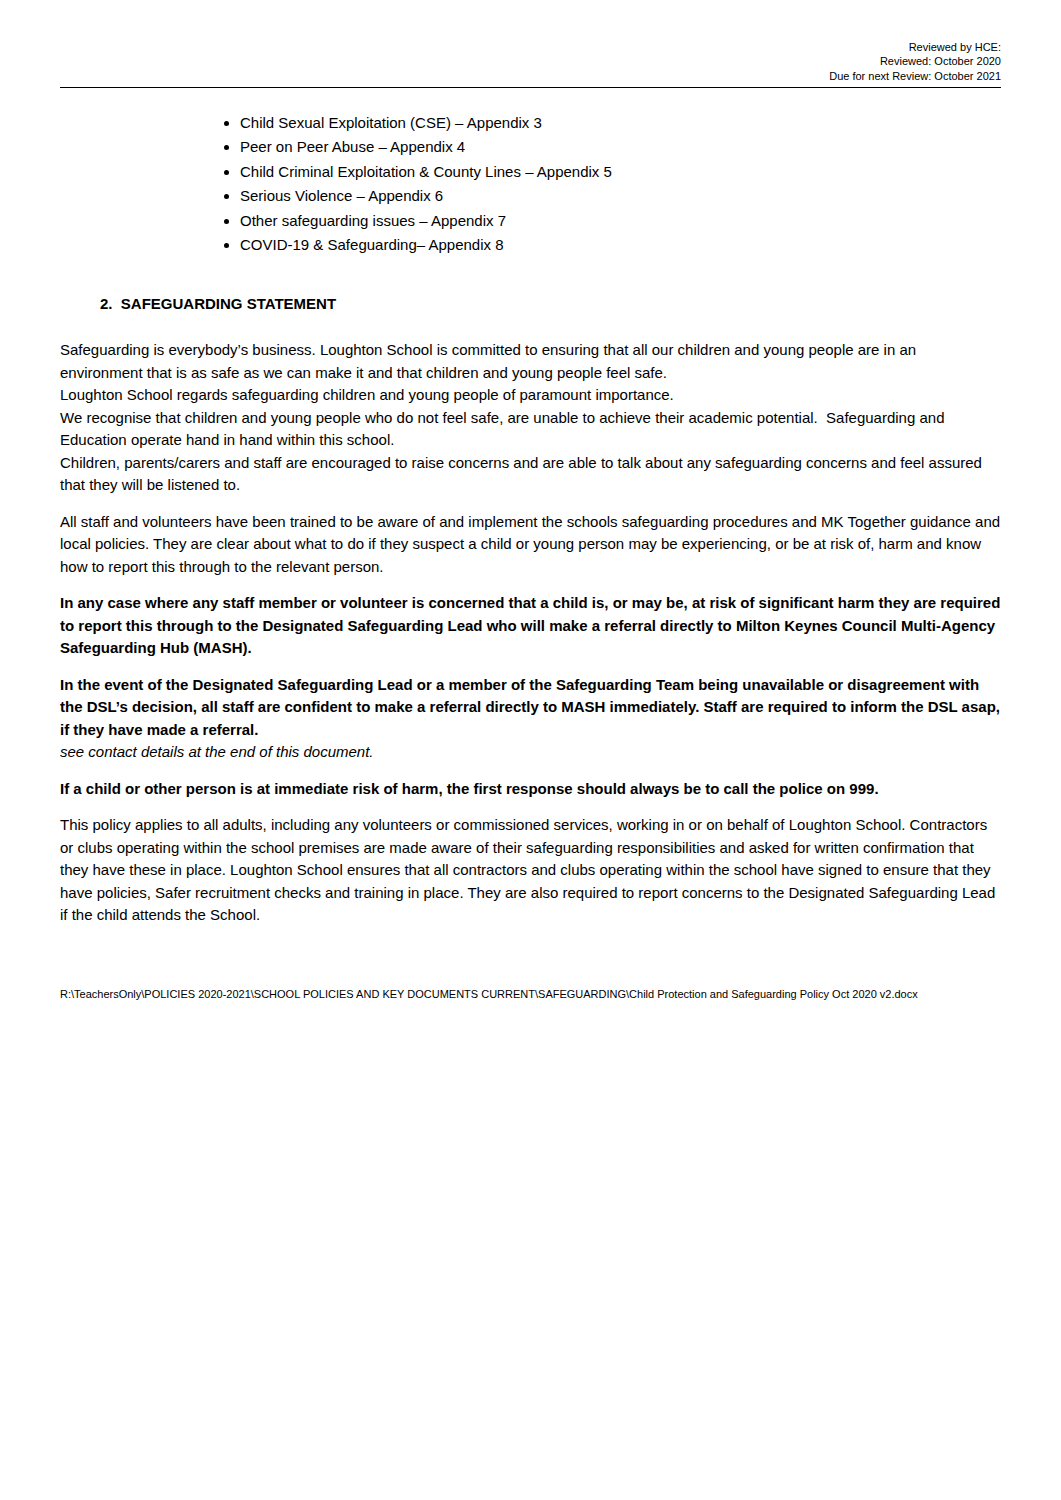Reviewed by HCE:
Reviewed: October 2020
Due for next Review: October 2021
Child Sexual Exploitation (CSE) – Appendix 3
Peer on Peer Abuse – Appendix 4
Child Criminal Exploitation & County Lines – Appendix 5
Serious Violence – Appendix 6
Other safeguarding issues – Appendix 7
COVID-19 & Safeguarding– Appendix 8
2. SAFEGUARDING STATEMENT
Safeguarding is everybody’s business. Loughton School is committed to ensuring that all our children and young people are in an environment that is as safe as we can make it and that children and young people feel safe.
Loughton School regards safeguarding children and young people of paramount importance.
We recognise that children and young people who do not feel safe, are unable to achieve their academic potential. Safeguarding and Education operate hand in hand within this school.
Children, parents/carers and staff are encouraged to raise concerns and are able to talk about any safeguarding concerns and feel assured that they will be listened to.
All staff and volunteers have been trained to be aware of and implement the schools safeguarding procedures and MK Together guidance and local policies. They are clear about what to do if they suspect a child or young person may be experiencing, or be at risk of, harm and know how to report this through to the relevant person.
In any case where any staff member or volunteer is concerned that a child is, or may be, at risk of significant harm they are required to report this through to the Designated Safeguarding Lead who will make a referral directly to Milton Keynes Council Multi-Agency Safeguarding Hub (MASH).
In the event of the Designated Safeguarding Lead or a member of the Safeguarding Team being unavailable or disagreement with the DSL’s decision, all staff are confident to make a referral directly to MASH immediately. Staff are required to inform the DSL asap, if they have made a referral.
see contact details at the end of this document.
If a child or other person is at immediate risk of harm, the first response should always be to call the police on 999.
This policy applies to all adults, including any volunteers or commissioned services, working in or on behalf of Loughton School. Contractors or clubs operating within the school premises are made aware of their safeguarding responsibilities and asked for written confirmation that they have these in place. Loughton School ensures that all contractors and clubs operating within the school have signed to ensure that they have policies, Safer recruitment checks and training in place. They are also required to report concerns to the Designated Safeguarding Lead if the child attends the School.
R:\TeachersOnly\POLICIES 2020-2021\SCHOOL POLICIES AND KEY DOCUMENTS CURRENT\SAFEGUARDING\Child Protection and Safeguarding Policy Oct 2020 v2.docx